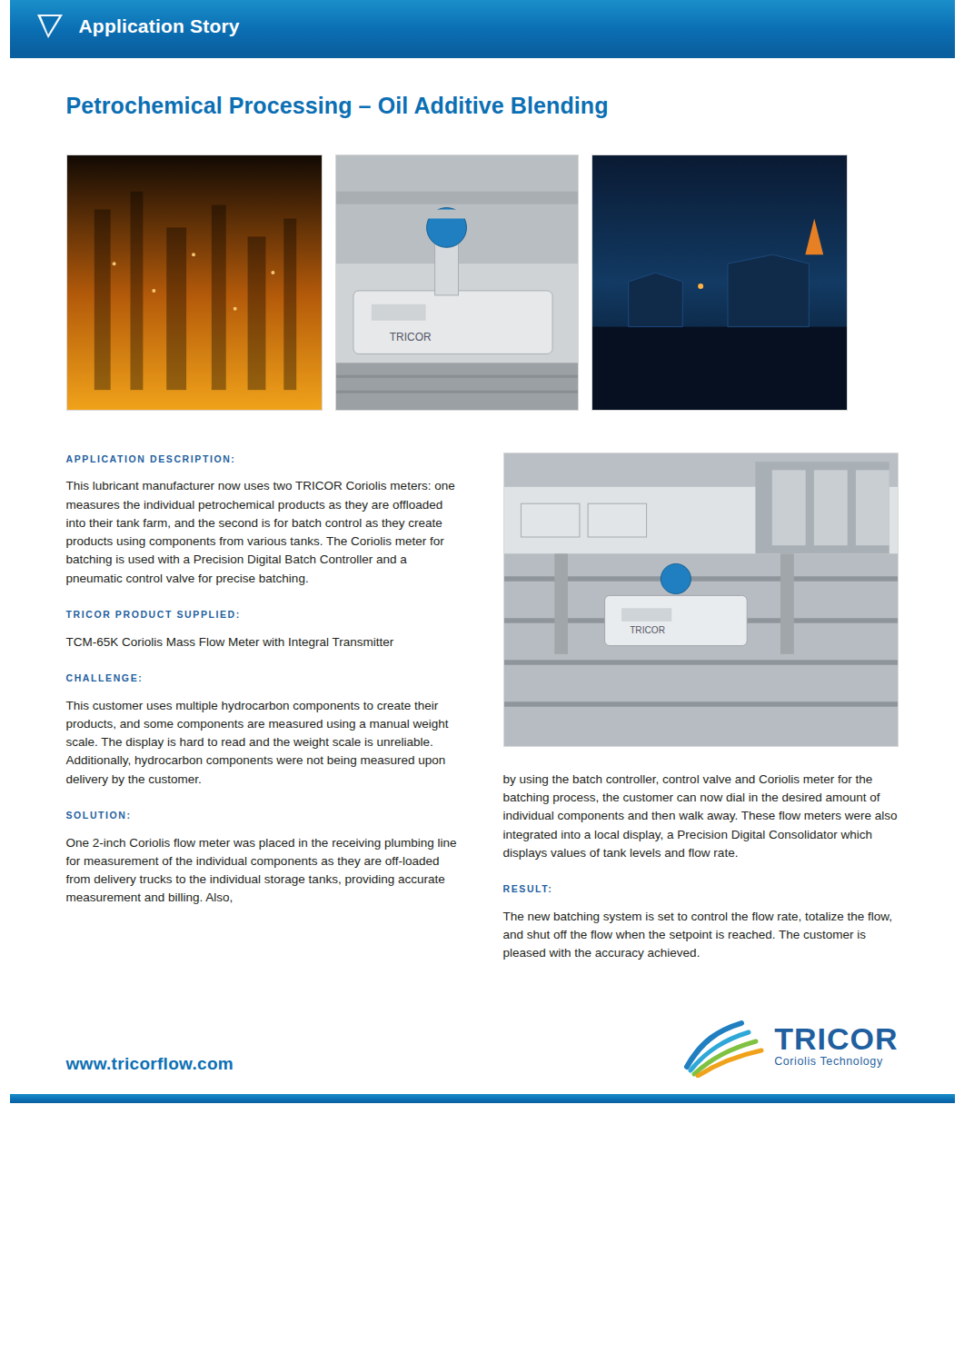Application Story
Petrochemical Processing – Oil Additive Blending
Application Description:
This lubricant manufacturer now uses two TRICOR Coriolis meters: one measures the individual petrochemical products as they are offloaded into their tank farm, and the second is for batch control as they create products using components from various tanks. The Coriolis meter for batching is used with a Precision Digital Batch Controller and a pneumatic control valve for precise batching.
TRICOR Product Supplied:
TCM-65K Coriolis Mass Flow Meter with Integral Transmitter
Challenge:
This customer uses multiple hydrocarbon components to create their products, and some components are measured using a manual weight scale. The display is hard to read and the weight scale is unreliable. Additionally, hydrocarbon components were not being measured upon delivery by the customer.
Solution:
One 2-inch Coriolis flow meter was placed in the receiving plumbing line for measurement of the individual components as they are off-loaded from delivery trucks to the individual storage tanks, providing accurate measurement and billing. Also,
by using the batch controller, control valve and Coriolis meter for the batching process, the customer can now dial in the desired amount of individual components and then walk away. These flow meters were also integrated into a local display, a Precision Digital Consolidator which displays values of tank levels and flow rate.
Result:
The new batching system is set to control the flow rate, totalize the flow, and shut off the flow when the setpoint is reached. The customer is pleased with the accuracy achieved.
www.tricorflow.com
TRICOR Coriolis Technology